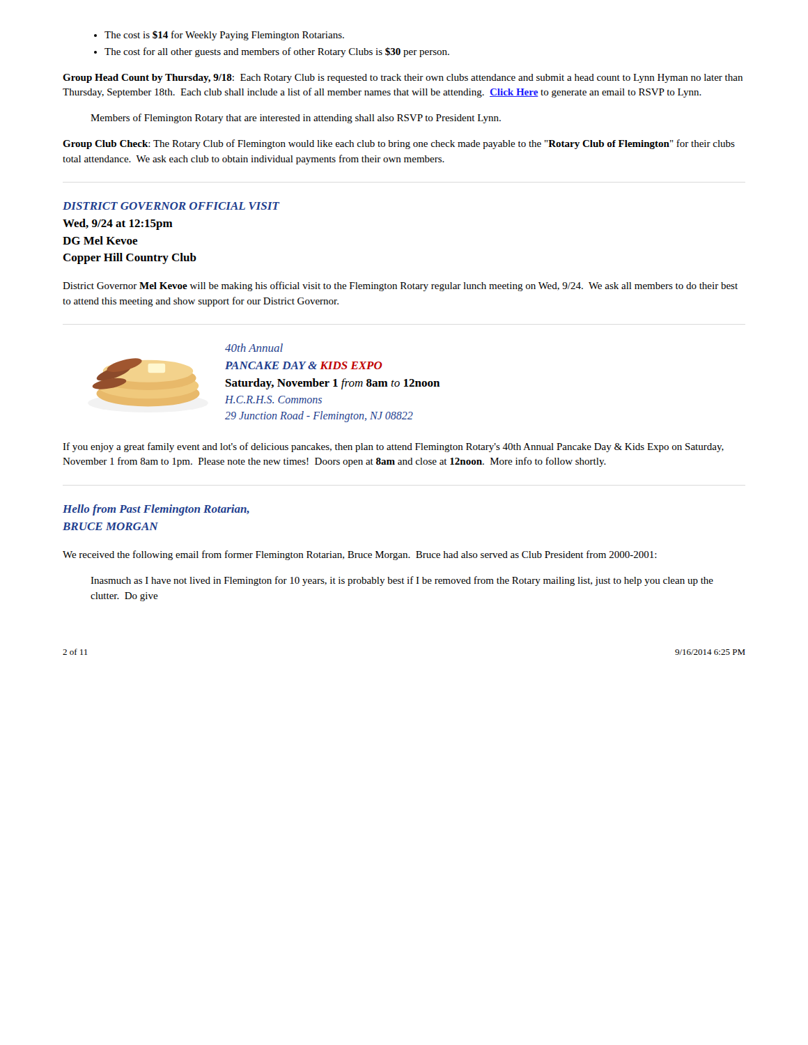The cost is $14 for Weekly Paying Flemington Rotarians.
The cost for all other guests and members of other Rotary Clubs is $30 per person.
Group Head Count by Thursday, 9/18: Each Rotary Club is requested to track their own clubs attendance and submit a head count to Lynn Hyman no later than Thursday, September 18th. Each club shall include a list of all member names that will be attending. Click Here to generate an email to RSVP to Lynn.
Members of Flemington Rotary that are interested in attending shall also RSVP to President Lynn.
Group Club Check: The Rotary Club of Flemington would like each club to bring one check made payable to the "Rotary Club of Flemington" for their clubs total attendance. We ask each club to obtain individual payments from their own members.
DISTRICT GOVERNOR OFFICIAL VISIT
Wed, 9/24 at 12:15pm
DG Mel Kevoe
Copper Hill Country Club
District Governor Mel Kevoe will be making his official visit to the Flemington Rotary regular lunch meeting on Wed, 9/24. We ask all members to do their best to attend this meeting and show support for our District Governor.
40th Annual
PANCAKE DAY & KIDS EXPO
Saturday, November 1 from 8am to 12noon
H.C.R.H.S. Commons
29 Junction Road - Flemington, NJ 08822
If you enjoy a great family event and lot's of delicious pancakes, then plan to attend Flemington Rotary's 40th Annual Pancake Day & Kids Expo on Saturday, November 1 from 8am to 1pm. Please note the new times! Doors open at 8am and close at 12noon. More info to follow shortly.
Hello from Past Flemington Rotarian,
BRUCE MORGAN
We received the following email from former Flemington Rotarian, Bruce Morgan. Bruce had also served as Club President from 2000-2001:
Inasmuch as I have not lived in Flemington for 10 years, it is probably best if I be removed from the Rotary mailing list, just to help you clean up the clutter. Do give
2 of 11
9/16/2014 6:25 PM